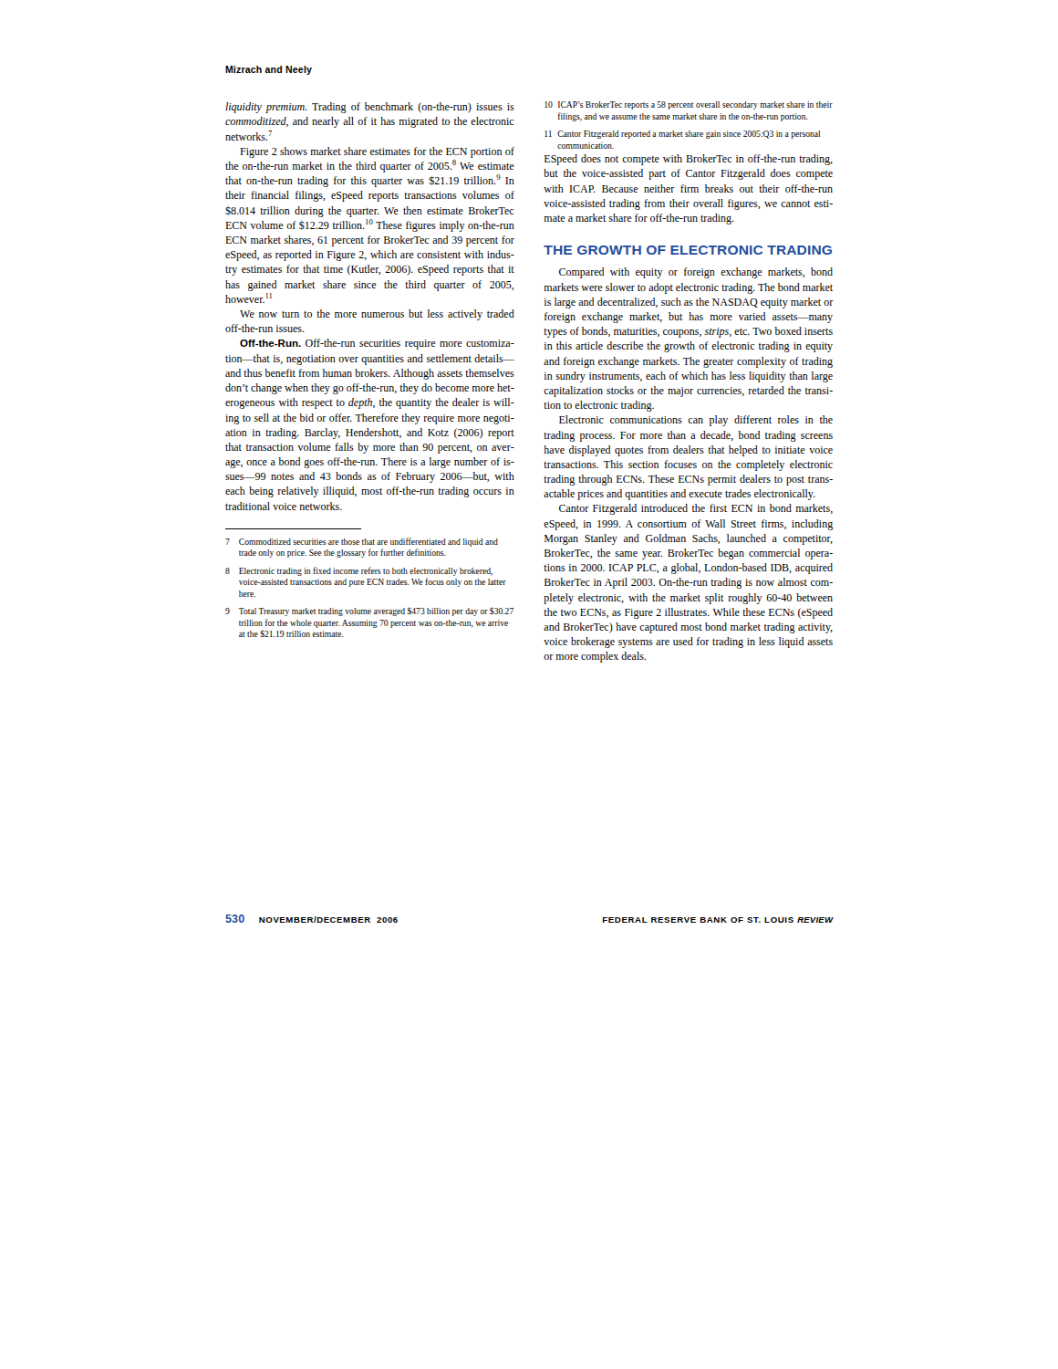Mizrach and Neely
liquidity premium. Trading of benchmark (on-the-run) issues is commoditized, and nearly all of it has migrated to the electronic networks.7
Figure 2 shows market share estimates for the ECN portion of the on-the-run market in the third quarter of 2005.8 We estimate that on-the-run trading for this quarter was $21.19 trillion.9 In their financial filings, eSpeed reports transactions volumes of $8.014 trillion during the quarter. We then estimate BrokerTec ECN volume of $12.29 trillion.10 These figures imply on-the-run ECN market shares, 61 percent for BrokerTec and 39 percent for eSpeed, as reported in Figure 2, which are consistent with industry estimates for that time (Kutler, 2006). eSpeed reports that it has gained market share since the third quarter of 2005, however.11
We now turn to the more numerous but less actively traded off-the-run issues.
Off-the-Run. Off-the-run securities require more customization—that is, negotiation over quantities and settlement details—and thus benefit from human brokers. Although assets themselves don’t change when they go off-the-run, they do become more heterogeneous with respect to depth, the quantity the dealer is willing to sell at the bid or offer. Therefore they require more negotiation in trading. Barclay, Hendershott, and Kotz (2006) report that transaction volume falls by more than 90 percent, on average, once a bond goes off-the-run. There is a large number of issues—99 notes and 43 bonds as of February 2006—but, with each being relatively illiquid, most off-the-run trading occurs in traditional voice networks.
7
Commoditized securities are those that are undifferentiated and liquid and trade only on price. See the glossary for further definitions.
8
Electronic trading in fixed income refers to both electronically brokered, voice-assisted transactions and pure ECN trades. We focus only on the latter here.
9
Total Treasury market trading volume averaged $473 billion per day or $30.27 trillion for the whole quarter. Assuming 70 percent was on-the-run, we arrive at the $21.19 trillion estimate.
10
ICAP’s BrokerTec reports a 58 percent overall secondary market share in their filings, and we assume the same market share in the on-the-run portion.
11
Cantor Fitzgerald reported a market share gain since 2005:Q3 in a personal communication.
ESpeed does not compete with BrokerTec in off-the-run trading, but the voice-assisted part of Cantor Fitzgerald does compete with ICAP. Because neither firm breaks out their off-the-run voice-assisted trading from their overall figures, we cannot estimate a market share for off-the-run trading.
The Growth of Electronic Trading
Compared with equity or foreign exchange markets, bond markets were slower to adopt electronic trading. The bond market is large and decentralized, such as the NASDAQ equity market or foreign exchange market, but has more varied assets—many types of bonds, maturities, coupons, strips, etc. Two boxed inserts in this article describe the growth of electronic trading in equity and foreign exchange markets. The greater complexity of trading in sundry instruments, each of which has less liquidity than large capitalization stocks or the major currencies, retarded the transition to electronic trading.
Electronic communications can play different roles in the trading process. For more than a decade, bond trading screens have displayed quotes from dealers that helped to initiate voice transactions. This section focuses on the completely electronic trading through ECNs. These ECNs permit dealers to post transactable prices and quantities and execute trades electronically.
Cantor Fitzgerald introduced the first ECN in bond markets, eSpeed, in 1999. A consortium of Wall Street firms, including Morgan Stanley and Goldman Sachs, launched a competitor, BrokerTec, the same year. BrokerTec began commercial operations in 2000. ICAP PLC, a global, London-based IDB, acquired BrokerTec in April 2003. On-the-run trading is now almost completely electronic, with the market split roughly 60-40 between the two ECNs, as Figure 2 illustrates. While these ECNs (eSpeed and BrokerTec) have captured most bond market trading activity, voice brokerage systems are used for trading in less liquid assets or more complex deals.
530 NOVEMBER/DECEMBER 2006 FEDERAL RESERVE BANK OF ST. LOUIS REVIEW